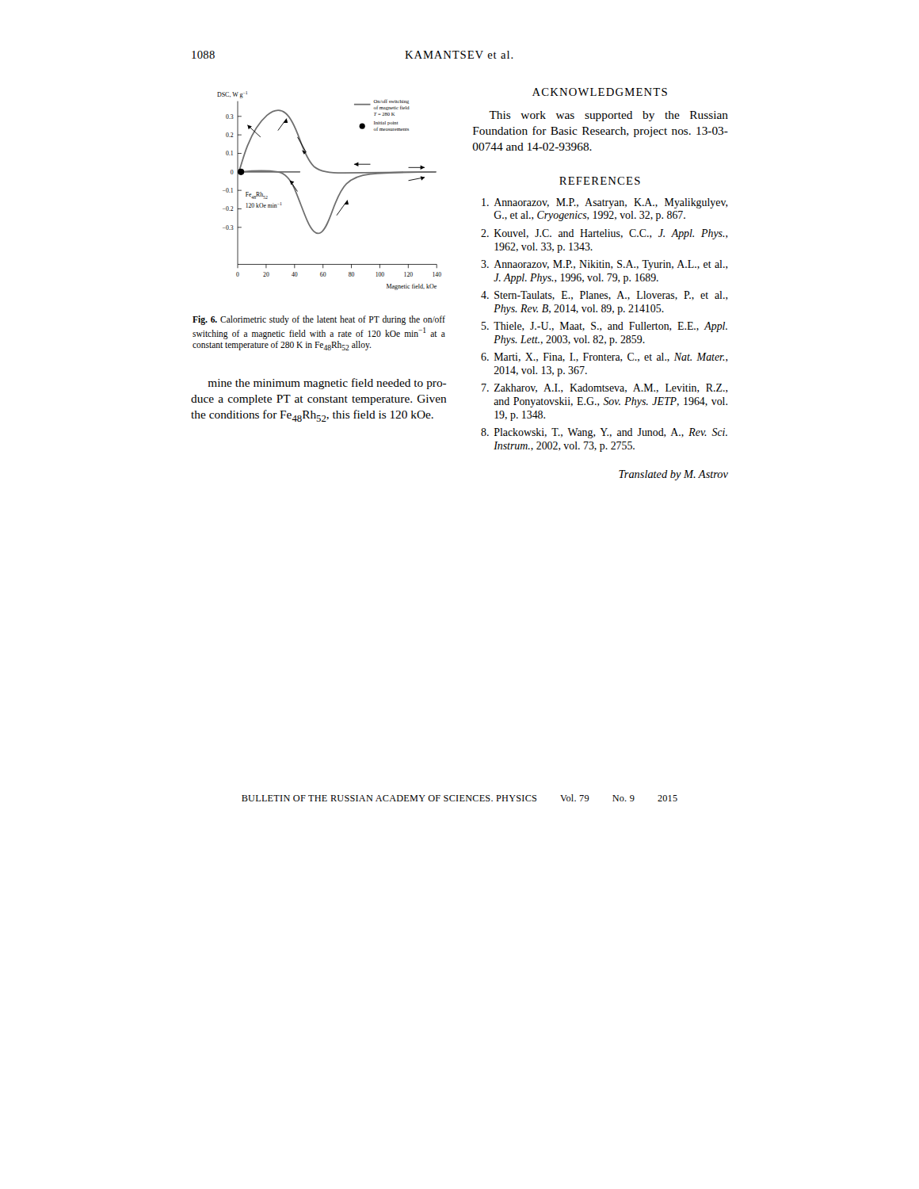1088
KAMANTSEV et al.
DSC, W g−1 0.3 0.2 0.1 0 −0.1 −0.2 −0.3 0 20 40 60 80 100 120 140 Magnetic field, kOe On/off switching of magnetic field T = 280 K Initial point of measurements Fe48Rh52 120 kOe min−1
Fig. 6. Calorimetric study of the latent heat of PT during the on/off switching of a magnetic field with a rate of 120 kOe min−1 at a constant temperature of 280 K in Fe48Rh52 alloy.
mine the minimum magnetic field needed to produce a complete PT at constant temperature. Given the conditions for Fe48Rh52, this field is 120 kOe.
ACKNOWLEDGMENTS
This work was supported by the Russian Foundation for Basic Research, project nos. 13-03-00744 and 14-02-93968.
REFERENCES
Annaorazov, M.P., Asatryan, K.A., Myalikgulyev, G., et al., Cryogenics, 1992, vol. 32, p. 867.
Kouvel, J.C. and Hartelius, C.C., J. Appl. Phys., 1962, vol. 33, p. 1343.
Annaorazov, M.P., Nikitin, S.A., Tyurin, A.L., et al., J. Appl. Phys., 1996, vol. 79, p. 1689.
Stern-Taulats, E., Planes, A., Lloveras, P., et al., Phys. Rev. B, 2014, vol. 89, p. 214105.
Thiele, J.-U., Maat, S., and Fullerton, E.E., Appl. Phys. Lett., 2003, vol. 82, p. 2859.
Marti, X., Fina, I., Frontera, C., et al., Nat. Mater., 2014, vol. 13, p. 367.
Zakharov, A.I., Kadomtseva, A.M., Levitin, R.Z., and Ponyatovskii, E.G., Sov. Phys. JETP, 1964, vol. 19, p. 1348.
Plackowski, T., Wang, Y., and Junod, A., Rev. Sci. Instrum., 2002, vol. 73, p. 2755.
Translated by M. Astrov
BULLETIN OF THE RUSSIAN ACADEMY OF SCIENCES. PHYSICS Vol. 79 No. 9 2015